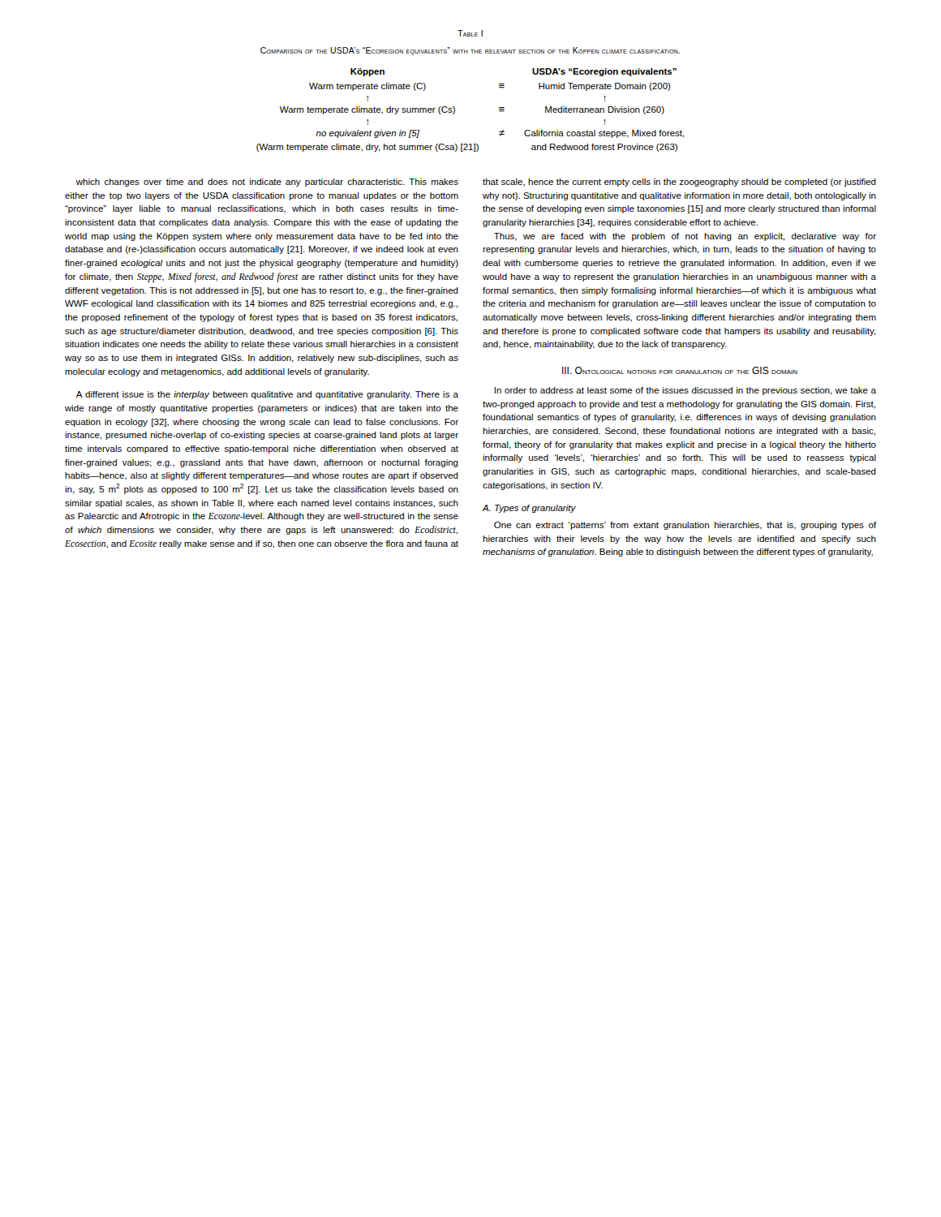Table I Comparison of the USDA’s “Ecoregion equivalents” with the relevant section of the Köppen climate classification.
| Köppen | | USDA’s “Ecoregion equivalents” |
| Warm temperate climate (C) | ≡ | Humid Temperate Domain (200) |
| ↑ | | ↑ |
| Warm temperate climate, dry summer (Cs) | ≡ | Mediterranean Division (260) |
| ↑ | | ↑ |
| no equivalent given in [5] | ≠ | California coastal steppe, Mixed forest, |
| (Warm temperate climate, dry, hot summer (Csa) [21]) | | and Redwood forest Province (263) |
which changes over time and does not indicate any particular characteristic. This makes either the top two layers of the USDA classification prone to manual updates or the bottom “province” layer liable to manual reclassifications, which in both cases results in time-inconsistent data that complicates data analysis. Compare this with the ease of updating the world map using the Köppen system where only measurement data have to be fed into the database and (re-)classification occurs automatically [21]. Moreover, if we indeed look at even finer-grained ecological units and not just the physical geography (temperature and humidity) for climate, then Steppe, Mixed forest, and Redwood forest are rather distinct units for they have different vegetation. This is not addressed in [5], but one has to resort to, e.g., the finer-grained WWF ecological land classification with its 14 biomes and 825 terrestrial ecoregions and, e.g., the proposed refinement of the typology of forest types that is based on 35 forest indicators, such as age structure/diameter distribution, deadwood, and tree species composition [6]. This situation indicates one needs the ability to relate these various small hierarchies in a consistent way so as to use them in integrated GISs. In addition, relatively new sub-disciplines, such as molecular ecology and metagenomics, add additional levels of granularity.
A different issue is the interplay between qualitative and quantitative granularity. There is a wide range of mostly quantitative properties (parameters or indices) that are taken into the equation in ecology [32], where choosing the wrong scale can lead to false conclusions. For instance, presumed niche-overlap of co-existing species at coarse-grained land plots at larger time intervals compared to effective spatio-temporal niche differentiation when observed at finer-grained values; e.g., grassland ants that have dawn, afternoon or nocturnal foraging habits—hence, also at slightly different temperatures—and whose routes are apart if observed in, say, 5 m2 plots as opposed to 100 m2 [2]. Let us take the classification levels based on similar spatial scales, as shown in Table II, where each named level contains instances, such as Palearctic and Afrotropic in the Ecozone-level. Although they are well-structured in the sense of which dimensions we consider, why there are gaps is left unanswered: do Ecodistrict, Ecosection, and Ecosite really make sense and if so, then one can observe the flora and fauna at that scale, hence the current empty cells in the zoogeography should be completed (or justified why not). Structuring quantitative and qualitative information in more detail, both ontologically in the sense of developing even simple taxonomies [15] and more clearly structured than informal granularity hierarchies [34], requires considerable effort to achieve.
Thus, we are faced with the problem of not having an explicit, declarative way for representing granular levels and hierarchies, which, in turn, leads to the situation of having to deal with cumbersome queries to retrieve the granulated information. In addition, even if we would have a way to represent the granulation hierarchies in an unambiguous manner with a formal semantics, then simply formalising informal hierarchies—of which it is ambiguous what the criteria and mechanism for granulation are—still leaves unclear the issue of computation to automatically move between levels, cross-linking different hierarchies and/or integrating them and therefore is prone to complicated software code that hampers its usability and reusability, and, hence, maintainability, due to the lack of transparency.
III. Ontological notions for granulation of the GIS domain
In order to address at least some of the issues discussed in the previous section, we take a two-pronged approach to provide and test a methodology for granulating the GIS domain. First, foundational semantics of types of granularity, i.e. differences in ways of devising granulation hierarchies, are considered. Second, these foundational notions are integrated with a basic, formal, theory of for granularity that makes explicit and precise in a logical theory the hitherto informally used ‘levels’, ‘hierarchies’ and so forth. This will be used to reassess typical granularities in GIS, such as cartographic maps, conditional hierarchies, and scale-based categorisations, in section IV.
A. Types of granularity
One can extract ‘patterns’ from extant granulation hierarchies, that is, grouping types of hierarchies with their levels by the way how the levels are identified and specify such mechanisms of granulation. Being able to distinguish between the different types of granularity,